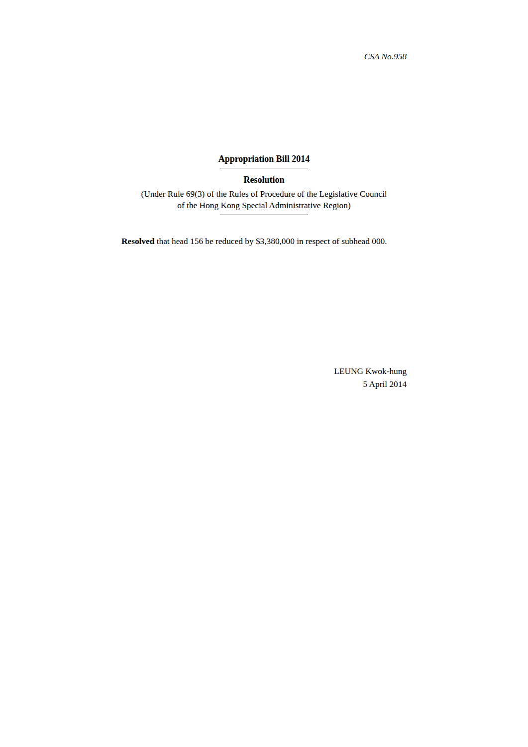CSA No.958
Appropriation Bill 2014
Resolution
(Under Rule 69(3) of the Rules of Procedure of the Legislative Council
of the Hong Kong Special Administrative Region)
Resolved that head 156 be reduced by $3,380,000 in respect of subhead 000.
LEUNG Kwok-hung
5 April 2014